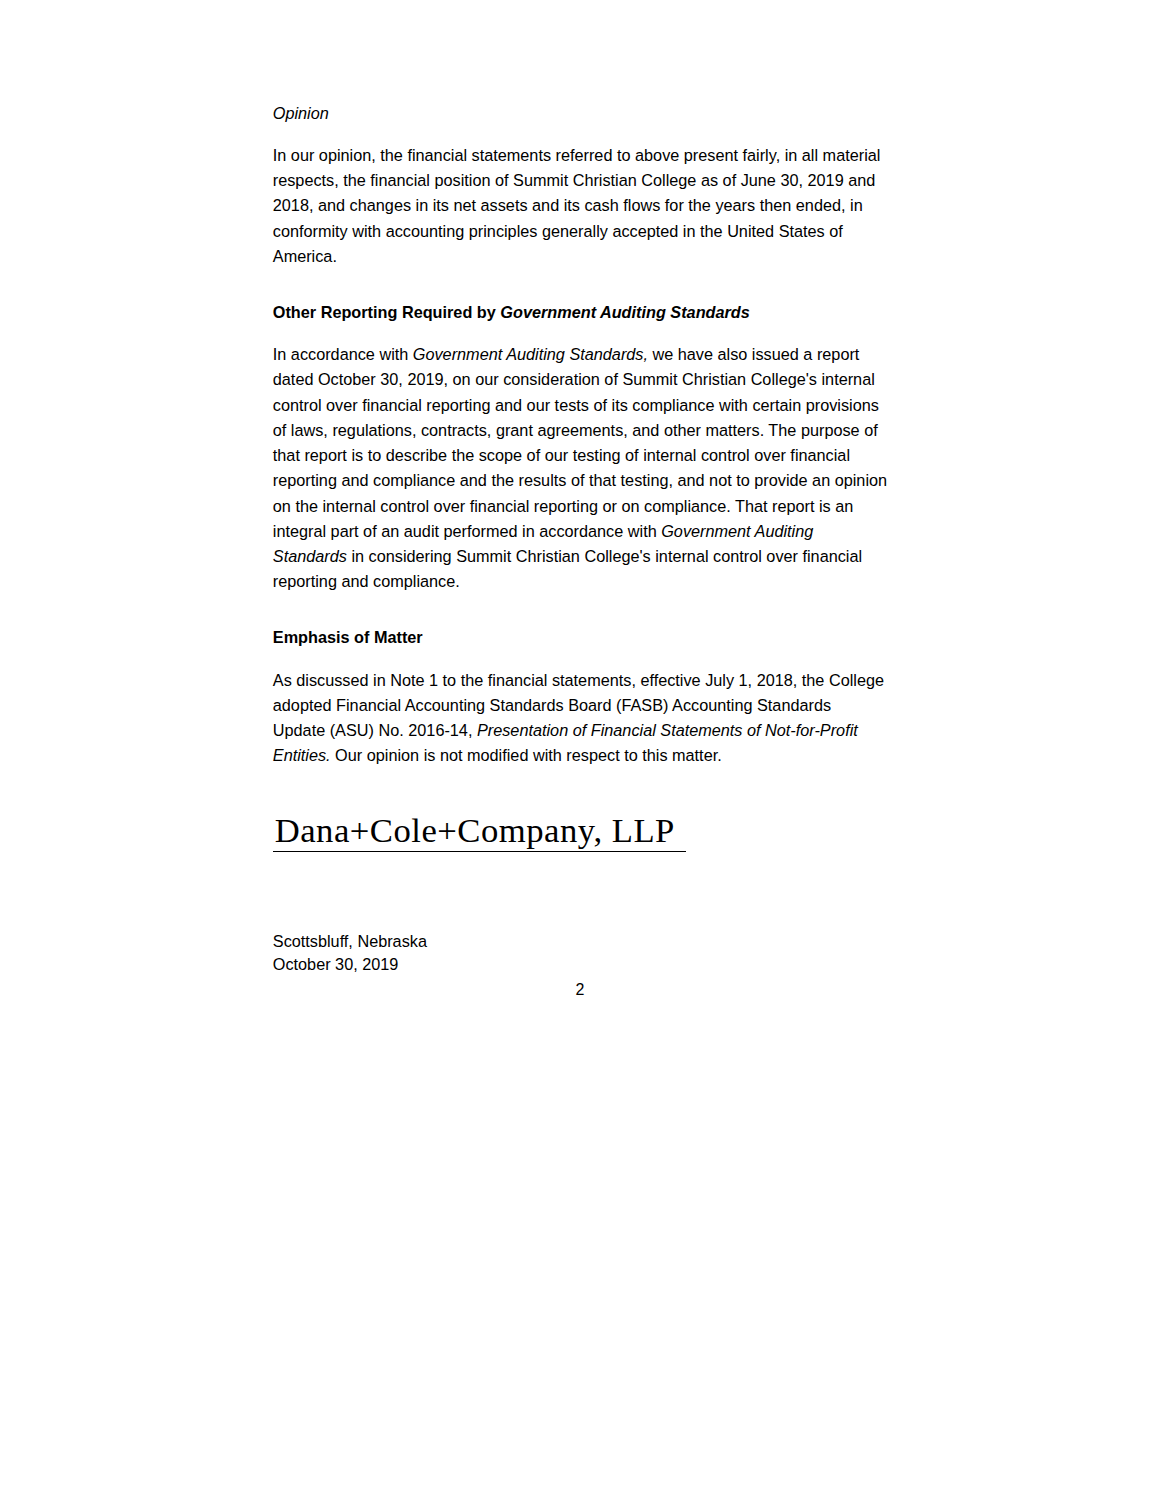Opinion
In our opinion, the financial statements referred to above present fairly, in all material respects, the financial position of Summit Christian College as of June 30, 2019 and 2018, and changes in its net assets and its cash flows for the years then ended, in conformity with accounting principles generally accepted in the United States of America.
Other Reporting Required by Government Auditing Standards
In accordance with Government Auditing Standards, we have also issued a report dated October 30, 2019, on our consideration of Summit Christian College's internal control over financial reporting and our tests of its compliance with certain provisions of laws, regulations, contracts, grant agreements, and other matters. The purpose of that report is to describe the scope of our testing of internal control over financial reporting and compliance and the results of that testing, and not to provide an opinion on the internal control over financial reporting or on compliance. That report is an integral part of an audit performed in accordance with Government Auditing Standards in considering Summit Christian College's internal control over financial reporting and compliance.
Emphasis of Matter
As discussed in Note 1 to the financial statements, effective July 1, 2018, the College adopted Financial Accounting Standards Board (FASB) Accounting Standards Update (ASU) No. 2016-14, Presentation of Financial Statements of Not-for-Profit Entities. Our opinion is not modified with respect to this matter.
Dana+Cole+Company, LLP
Scottsbluff, Nebraska
October 30, 2019
2